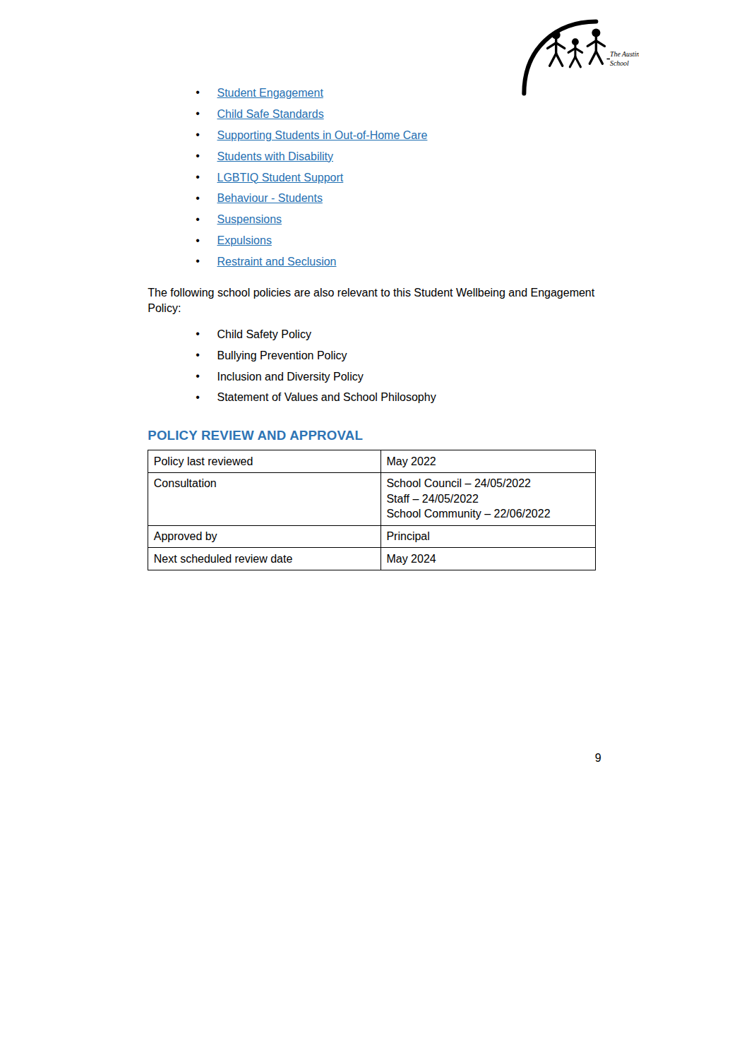The Austin School
Student Engagement
Child Safe Standards
Supporting Students in Out-of-Home Care
Students with Disability
LGBTIQ Student Support
Behaviour - Students
Suspensions
Expulsions
Restraint and Seclusion
The following school policies are also relevant to this Student Wellbeing and Engagement Policy:
Child Safety Policy
Bullying Prevention Policy
Inclusion and Diversity Policy
Statement of Values and School Philosophy
POLICY REVIEW AND APPROVAL
| Policy last reviewed | May 2022 |
| Consultation | School Council – 24/05/2022 Staff – 24/05/2022 School Community – 22/06/2022 |
| Approved by | Principal |
| Next scheduled review date | May 2024 |
9